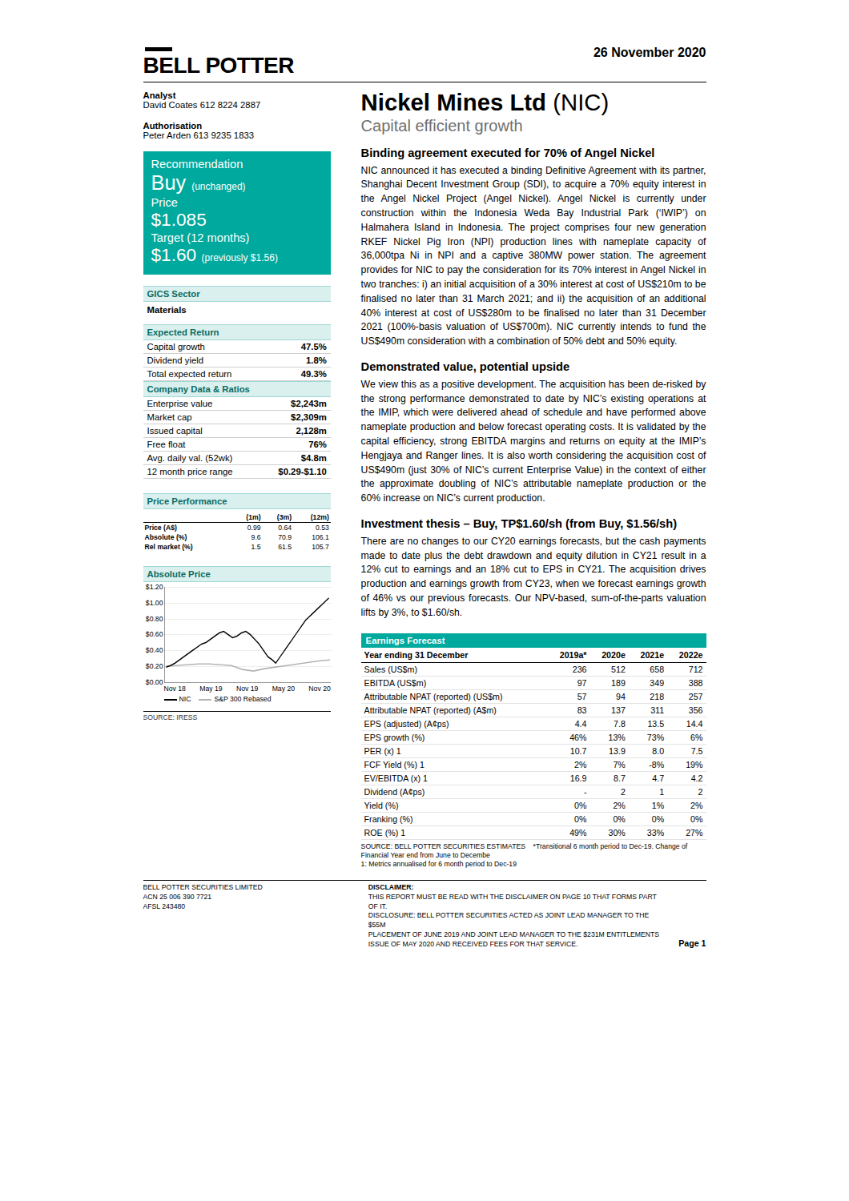BELL POTTER
26 November 2020
Analyst
David Coates 612 8224 2887
Authorisation
Peter Arden 613 9235 1833
Recommendation
Buy (unchanged)
Price
$1.085
Target (12 months)
$1.60 (previously $1.56)
GICS Sector
Materials
Expected Return
| Capital growth | 47.5% |
| Dividend yield | 1.8% |
| Total expected return | 49.3% |
Company Data & Ratios
| Enterprise value | $2,243m |
| Market cap | $2,309m |
| Issued capital | 2,128m |
| Free float | 76% |
| Avg. daily val. (52wk) | $4.8m |
| 12 month price range | $0.29-$1.10 |
Price Performance
| | (1m) | (3m) | (12m) |
| --- | --- | --- | --- |
| Price (A$) | 0.99 | 0.64 | 0.53 |
| Absolute (%) | 9.6 | 70.9 | 106.1 |
| Rel market (%) | 1.5 | 61.5 | 105.7 |
Absolute Price
$1.20 $1.00 $0.80 $0.60 $0.40 $0.20 $0.00
Nov 18 May 19 Nov 19 May 20 Nov 20
NIC S&P 300 Rebased
SOURCE: IRESS
Nickel Mines Ltd (NIC)
Capital efficient growth
Binding agreement executed for 70% of Angel Nickel
NIC announced it has executed a binding Definitive Agreement with its partner, Shanghai Decent Investment Group (SDI), to acquire a 70% equity interest in the Angel Nickel Project (Angel Nickel). Angel Nickel is currently under construction within the Indonesia Weda Bay Industrial Park (‘IWIP’) on Halmahera Island in Indonesia. The project comprises four new generation RKEF Nickel Pig Iron (NPI) production lines with nameplate capacity of 36,000tpa Ni in NPI and a captive 380MW power station. The agreement provides for NIC to pay the consideration for its 70% interest in Angel Nickel in two tranches: i) an initial acquisition of a 30% interest at cost of US$210m to be finalised no later than 31 March 2021; and ii) the acquisition of an additional 40% interest at cost of US$280m to be finalised no later than 31 December 2021 (100%-basis valuation of US$700m). NIC currently intends to fund the US$490m consideration with a combination of 50% debt and 50% equity.
Demonstrated value, potential upside
We view this as a positive development. The acquisition has been de-risked by the strong performance demonstrated to date by NIC’s existing operations at the IMIP, which were delivered ahead of schedule and have performed above nameplate production and below forecast operating costs. It is validated by the capital efficiency, strong EBITDA margins and returns on equity at the IMIP’s Hengjaya and Ranger lines. It is also worth considering the acquisition cost of US$490m (just 30% of NIC’s current Enterprise Value) in the context of either the approximate doubling of NIC’s attributable nameplate production or the 60% increase on NIC’s current production.
Investment thesis – Buy, TP$1.60/sh (from Buy, $1.56/sh)
There are no changes to our CY20 earnings forecasts, but the cash payments made to date plus the debt drawdown and equity dilution in CY21 result in a 12% cut to earnings and an 18% cut to EPS in CY21. The acquisition drives production and earnings growth from CY23, when we forecast earnings growth of 46% vs our previous forecasts. Our NPV-based, sum-of-the-parts valuation lifts by 3%, to $1.60/sh.
Earnings Forecast
| Year ending 31 December | 2019a* | 2020e | 2021e | 2022e |
| --- | --- | --- | --- | --- |
| Sales (US$m) | 236 | 512 | 658 | 712 |
| EBITDA (US$m) | 97 | 189 | 349 | 388 |
| Attributable NPAT (reported) (US$m) | 57 | 94 | 218 | 257 |
| Attributable NPAT (reported) (A$m) | 83 | 137 | 311 | 356 |
| EPS (adjusted) (A¢ps) | 4.4 | 7.8 | 13.5 | 14.4 |
| EPS growth (%) | 46% | 13% | 73% | 6% |
| PER (x) 1 | 10.7 | 13.9 | 8.0 | 7.5 |
| FCF Yield (%) 1 | 2% | 7% | -8% | 19% |
| EV/EBITDA (x) 1 | 16.9 | 8.7 | 4.7 | 4.2 |
| Dividend (A¢ps) | - | 2 | 1 | 2 |
| Yield (%) | 0% | 2% | 1% | 2% |
| Franking (%) | 0% | 0% | 0% | 0% |
| ROE (%) 1 | 49% | 30% | 33% | 27% |
SOURCE: BELL POTTER SECURITIES ESTIMATES *Transitional 6 month period to Dec-19. Change of Financial Year end from June to Decembe
1: Metrics annualised for 6 month period to Dec-19
BELL POTTER SECURITIES LIMITED
ACN 25 006 390 7721
AFSL 243480
DISCLAIMER:
THIS REPORT MUST BE READ WITH THE DISCLAIMER ON PAGE 10 THAT FORMS PART OF IT.
DISCLOSURE: BELL POTTER SECURITIES ACTED AS JOINT LEAD MANAGER TO THE $55M
PLACEMENT OF JUNE 2019 AND JOINT LEAD MANAGER TO THE $231M ENTITLEMENTS
ISSUE OF MAY 2020 AND RECEIVED FEES FOR THAT SERVICE.
Page 1